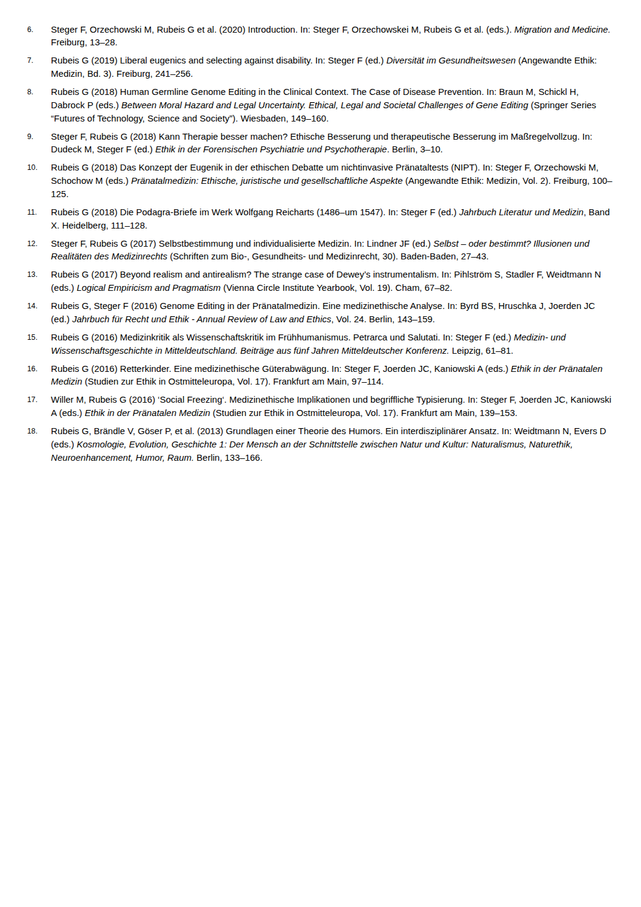6. Steger F, Orzechowski M, Rubeis G et al. (2020) Introduction. In: Steger F, Orzechowskei M, Rubeis G et al. (eds.). Migration and Medicine. Freiburg, 13–28.
7. Rubeis G (2019) Liberal eugenics and selecting against disability. In: Steger F (ed.) Diversität im Gesundheitswesen (Angewandte Ethik: Medizin, Bd. 3). Freiburg, 241–256.
8. Rubeis G (2018) Human Germline Genome Editing in the Clinical Context. The Case of Disease Prevention. In: Braun M, Schickl H, Dabrock P (eds.) Between Moral Hazard and Legal Uncertainty. Ethical, Legal and Societal Challenges of Gene Editing (Springer Series “Futures of Technology, Science and Society”). Wiesbaden, 149–160.
9. Steger F, Rubeis G (2018) Kann Therapie besser machen? Ethische Besserung und therapeutische Besserung im Maßregelvollzug. In: Dudeck M, Steger F (ed.) Ethik in der Forensischen Psychiatrie und Psychotherapie. Berlin, 3–10.
10. Rubeis G (2018) Das Konzept der Eugenik in der ethischen Debatte um nichtinvasive Pränataltests (NIPT). In: Steger F, Orzechowski M, Schochow M (eds.) Pränatalmedizin: Ethische, juristische und gesellschaftliche Aspekte (Angewandte Ethik: Medizin, Vol. 2). Freiburg, 100–125.
11. Rubeis G (2018) Die Podagra-Briefe im Werk Wolfgang Reicharts (1486–um 1547). In: Steger F (ed.) Jahrbuch Literatur und Medizin, Band X. Heidelberg, 111–128.
12. Steger F, Rubeis G (2017) Selbstbestimmung und individualisierte Medizin. In: Lindner JF (ed.) Selbst – oder bestimmt? Illusionen und Realitäten des Medizinrechts (Schriften zum Bio-, Gesundheits- und Medizinrecht, 30). Baden-Baden, 27–43.
13. Rubeis G (2017) Beyond realism and antirealism? The strange case of Dewey’s instrumentalism. In: Pihlström S, Stadler F, Weidtmann N (eds.) Logical Empiricism and Pragmatism (Vienna Circle Institute Yearbook, Vol. 19). Cham, 67–82.
14. Rubeis G, Steger F (2016) Genome Editing in der Pränatalmedizin. Eine medizinethische Analyse. In: Byrd BS, Hruschka J, Joerden JC (ed.) Jahrbuch für Recht und Ethik - Annual Review of Law and Ethics, Vol. 24. Berlin, 143–159.
15. Rubeis G (2016) Medizinkritik als Wissenschaftskritik im Frühhumanismus. Petrarca und Salutati. In: Steger F (ed.) Medizin- und Wissenschaftsgeschichte in Mitteldeutschland. Beiträge aus fünf Jahren Mitteldeutscher Konferenz. Leipzig, 61–81.
16. Rubeis G (2016) Retterkinder. Eine medizinethische Güterabwägung. In: Steger F, Joerden JC, Kaniowski A (eds.) Ethik in der Pränatalen Medizin (Studien zur Ethik in Ostmitteleuropa, Vol. 17). Frankfurt am Main, 97–114.
17. Willer M, Rubeis G (2016) ‘Social Freezing‘. Medizinethische Implikationen und begriffliche Typisierung. In: Steger F, Joerden JC, Kaniowski A (eds.) Ethik in der Pränatalen Medizin (Studien zur Ethik in Ostmitteleuropa, Vol. 17). Frankfurt am Main, 139–153.
18. Rubeis G, Brändle V, Göser P, et al. (2013) Grundlagen einer Theorie des Humors. Ein interdisziplinärer Ansatz. In: Weidtmann N, Evers D (eds.) Kosmologie, Evolution, Geschichte 1: Der Mensch an der Schnittstelle zwischen Natur und Kultur: Naturalismus, Naturethik, Neuroenhancement, Humor, Raum. Berlin, 133–166.